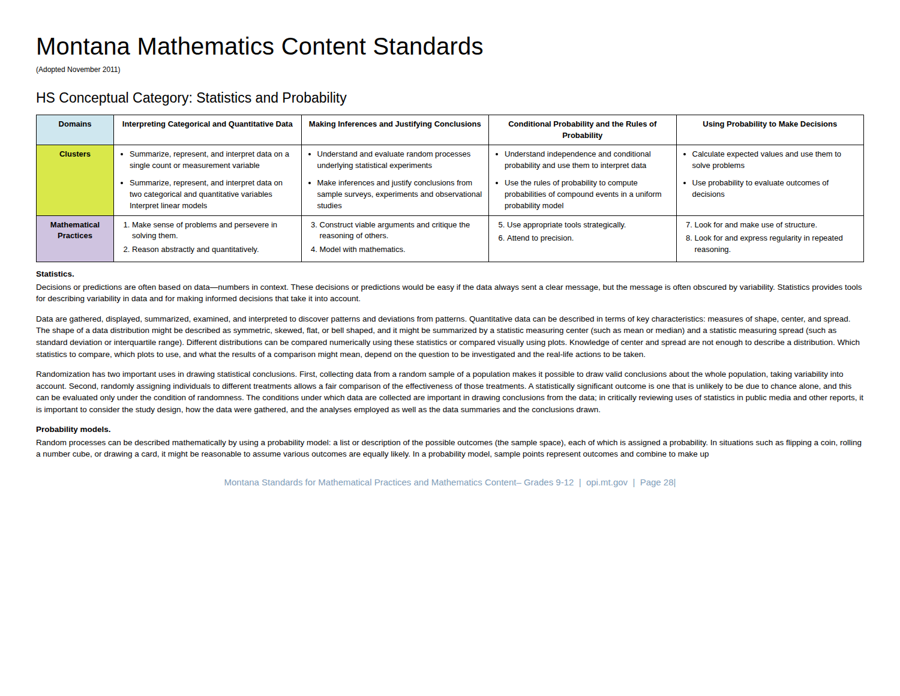Montana Mathematics Content Standards
(Adopted November 2011)
HS Conceptual Category: Statistics and Probability
| Domains | Interpreting Categorical and Quantitative Data | Making Inferences and Justifying Conclusions | Conditional Probability and the Rules of Probability | Using Probability to Make Decisions |
| Clusters | Summarize, represent, and interpret data on a single count or measurement variable Summarize, represent, and interpret data on two categorical and quantitative variables Interpret linear models | Understand and evaluate random processes underlying statistical experiments Make inferences and justify conclusions from sample surveys, experiments and observational studies | Understand independence and conditional probability and use them to interpret data Use the rules of probability to compute probabilities of compound events in a uniform probability model | Calculate expected values and use them to solve problems Use probability to evaluate outcomes of decisions |
| Mathematical Practices | Make sense of problems and persevere in solving them. Reason abstractly and quantitatively. | Construct viable arguments and critique the reasoning of others. Model with mathematics. | Use appropriate tools strategically. Attend to precision. | Look for and make use of structure. Look for and express regularity in repeated reasoning. |
Statistics.
Decisions or predictions are often based on data—numbers in context. These decisions or predictions would be easy if the data always sent a clear message, but the message is often obscured by variability. Statistics provides tools for describing variability in data and for making informed decisions that take it into account.
Data are gathered, displayed, summarized, examined, and interpreted to discover patterns and deviations from patterns. Quantitative data can be described in terms of key characteristics: measures of shape, center, and spread. The shape of a data distribution might be described as symmetric, skewed, flat, or bell shaped, and it might be summarized by a statistic measuring center (such as mean or median) and a statistic measuring spread (such as standard deviation or interquartile range). Different distributions can be compared numerically using these statistics or compared visually using plots. Knowledge of center and spread are not enough to describe a distribution. Which statistics to compare, which plots to use, and what the results of a comparison might mean, depend on the question to be investigated and the real-life actions to be taken.
Randomization has two important uses in drawing statistical conclusions. First, collecting data from a random sample of a population makes it possible to draw valid conclusions about the whole population, taking variability into account. Second, randomly assigning individuals to different treatments allows a fair comparison of the effectiveness of those treatments. A statistically significant outcome is one that is unlikely to be due to chance alone, and this can be evaluated only under the condition of randomness. The conditions under which data are collected are important in drawing conclusions from the data; in critically reviewing uses of statistics in public media and other reports, it is important to consider the study design, how the data were gathered, and the analyses employed as well as the data summaries and the conclusions drawn.
Probability models.
Random processes can be described mathematically by using a probability model: a list or description of the possible outcomes (the sample space), each of which is assigned a probability. In situations such as flipping a coin, rolling a number cube, or drawing a card, it might be reasonable to assume various outcomes are equally likely. In a probability model, sample points represent outcomes and combine to make up
Montana Standards for Mathematical Practices and Mathematics Content– Grades 9-12 | opi.mt.gov | Page 28|